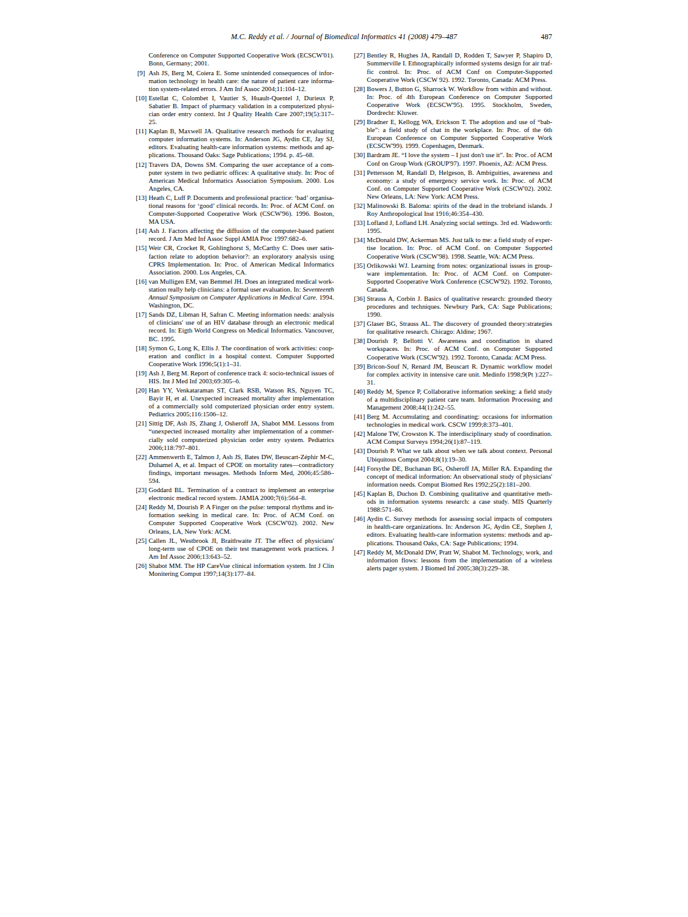M.C. Reddy et al. / Journal of Biomedical Informatics 41 (2008) 479–487 487
Conference on Computer Supported Cooperative Work (ECSCW'01). Bonn, Germany; 2001.
[9] Ash JS, Berg M, Coiera E. Some unintended consequences of information technology in health care: the nature of patient care information system-related errors. J Am Inf Assoc 2004;11:104–12.
[10] Estellat C, Colombet I, Vautier S, Huault-Quentel J, Durieux P, Sabatier B. Impact of pharmacy validation in a computerized physician order entry context. Int J Quality Health Care 2007;19(5):317–25.
[11] Kaplan B, Maxwell JA. Qualitative research methods for evaluating computer information systems. In: Anderson JG, Aydin CE, Jay SJ, editors. Evaluating health-care information systems: methods and applications. Thousand Oaks: Sage Publications; 1994. p. 45–68.
[12] Travers DA, Downs SM. Comparing the user acceptance of a computer system in two pediatric offices: A qualitative study. In: Proc of American Medical Informatics Association Symposium. 2000. Los Angeles, CA.
[13] Heath C, Luff P. Documents and professional practice: ‘bad’ organisational reasons for ‘good’ clinical records. In: Proc. of ACM Conf. on Computer-Supported Cooperative Work (CSCW'96). 1996. Boston, MA USA.
[14] Ash J. Factors affecting the diffusion of the computer-based patient record. J Am Med Inf Assoc Suppl AMIA Proc 1997:682–6.
[15] Weir CR, Crocket R, Gohlinghorst S, McCarthy C. Does user satisfaction relate to adoption behavior?: an exploratory analysis using CPRS Implementation. In: Proc. of American Medical Informatics Association. 2000. Los Angeles, CA.
[16] van Mulligen EM, van Bemmel JH. Does an integrated medical workstation really help clinicians: a formal user evaluation. In: Seventeenth Annual Symposium on Computer Applications in Medical Care. 1994. Washington, DC.
[17] Sands DZ, Libman H, Safran C. Meeting information needs: analysis of clinicians' use of an HIV database through an electronic medical record. In: Eigth World Congress on Medical Informatics. Vancouver, BC. 1995.
[18] Symon G, Long K, Ellis J. The coordination of work activities: cooperation and conflict in a hospital context. Computer Supported Cooperative Work 1996;5(1):1–31.
[19] Ash J, Berg M. Report of conference track 4: socio-technical issues of HIS. Int J Med Inf 2003;69:305–6.
[20] Han YY, Venkataraman ST, Clark RSB, Watson RS, Nguyen TC, Bayir H, et al. Unexpected increased mortality after implementation of a commercially sold computerized physician order entry system. Pediatrics 2005;116:1506–12.
[21] Sittig DF, Ash JS, Zhang J, Osheroff JA, Shabot MM. Lessons from “unexpected increased mortality after implementation of a commercially sold computerized physician order entry system. Pediatrics 2006;118:797–801.
[22] Ammenwerth E, Talmon J, Ash JS, Bates DW, Beuscart-Zéphir M-C, Duhamel A, et al. Impact of CPOE on mortality rates—contradictory findings, important messages. Methods Inform Med, 2006;45:586–594.
[23] Goddard BL. Termination of a contract to implement an enterprise electronic medical record system. JAMIA 2000;7(6):564–8.
[24] Reddy M, Dourish P. A Finger on the pulse: temporal rhythms and information seeking in medical care. In: Proc. of ACM Conf. on Computer Supported Cooperative Work (CSCW'02). 2002. New Orleans, LA, New York: ACM.
[25] Callen JL, Westbrook JI, Braithwaite JT. The effect of physicians' long-term use of CPOE on their test management work practices. J Am Inf Assoc 2006;13:643–52.
[26] Shabot MM. The HP CareVue clinical information system. Int J Clin Monitering Comput 1997;14(3):177–84.
[27] Bentley R, Hughes JA, Randall D, Rodden T, Sawyer P, Shapiro D, Summerville I. Ethnographically informed systems design for air traffic control. In: Proc. of ACM Conf on Computer-Supported Cooperative Work (CSCW 92). 1992. Toronto, Canada: ACM Press.
[28] Bowers J, Button G, Sharrock W. Workflow from within and without. In: Proc. of 4th European Conference on Computer Supported Cooperative Work (ECSCW'95). 1995. Stockholm, Sweden, Dordrecht: Kluwer.
[29] Bradner E, Kellogg WA, Erickson T. The adoption and use of “babble”: a field study of chat in the workplace. In: Proc. of the 6th European Conference on Computer Supported Cooperative Work (ECSCW'99). 1999. Copenhagen, Denmark.
[30] Bardram JE. “I love the system – I just don't use it”. In: Proc. of ACM Conf on Group Work (GROUP'97). 1997. Phoenix, AZ: ACM Press.
[31] Pettersson M, Randall D, Helgeson, B. Ambiguities, awareness and economy: a study of emergency service work. In: Proc. of ACM Conf. on Computer Supported Cooperative Work (CSCW'02). 2002. New Orleans, LA: New York: ACM Press.
[32] Malinowski B. Baloma: spirits of the dead in the trobriand islands. J Roy Anthropological Inst 1916;46:354–430.
[33] Lofland J, Lofland LH. Analyzing social settings. 3rd ed. Wadsworth: 1995.
[34] McDonald DW, Ackerman MS. Just talk to me: a field study of expertise location. In: Proc. of ACM Conf. on Computer Supported Cooperative Work (CSCW'98). 1998. Seattle, WA: ACM Press.
[35] Orlikowski WJ. Learning from notes: organizational issues in groupware implementation. In: Proc. of ACM Conf. on Computer-Supported Cooperative Work Conference (CSCW'92). 1992. Toronto, Canada.
[36] Strauss A, Corbin J. Basics of qualitative research: grounded theory procedures and techniques. Newbury Park, CA: Sage Publications; 1990.
[37] Glaser BG, Strauss AL. The discovery of grounded theory:strategies for qualitative research. Chicago: Aldine; 1967.
[38] Dourish P, Bellotti V. Awareness and coordination in shared workspaces. In: Proc. of ACM Conf. on Computer Supported Cooperative Work (CSCW'92). 1992. Toronto, Canada: ACM Press.
[39] Bricon-Souf N, Renard JM, Beuscart R. Dynamic workflow model for complex activity in intensive care unit. Medinfo 1998;9(Pt ):227–31.
[40] Reddy M, Spence P, Collaborative information seeking: a field study of a multidisciplinary patient care team. Information Processing and Management 2008;44(1):242–55.
[41] Berg M. Accumulating and coordinating: occasions for information technologies in medical work. CSCW 1999;8:373–401.
[42] Malone TW, Crowston K. The interdisciplinary study of coordination. ACM Comput Surveys 1994;26(1):87–119.
[43] Dourish P. What we talk about when we talk about context. Personal Ubiquitous Comput 2004;8(1):19–30.
[44] Forsythe DE, Buchanan BG, Osheroff JA, Miller RA. Expanding the concept of medical information: An observational study of physicians' information needs. Comput Biomed Res 1992;25(2):181–200.
[45] Kaplan B, Duchon D. Combining qualitative and quantitative methods in information systems research: a case study. MIS Quarterly 1988:571–86.
[46] Aydin C. Survey methods for assessing social impacts of computers in health-care organizations. In: Anderson JG, Aydin CE, Stephen J, editors. Evaluating health-care information systems: methods and applications. Thousand Oaks, CA: Sage Publications; 1994.
[47] Reddy M, McDonald DW, Pratt W, Shabot M. Technology, work, and information flows: lessons from the implementation of a wireless alerts pager system. J Biomed Inf 2005;38(3):229–38.